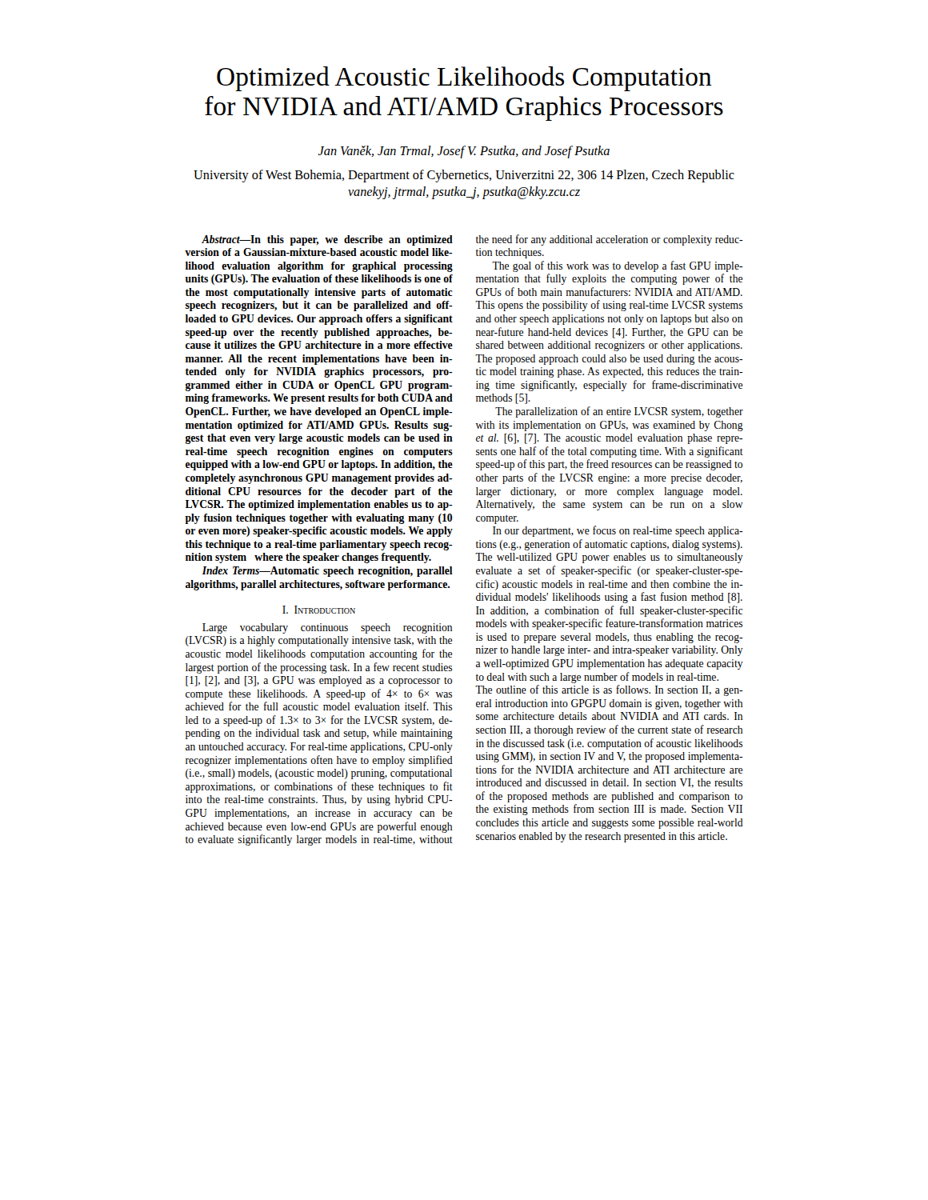Optimized Acoustic Likelihoods Computation
for NVIDIA and ATI/AMD Graphics Processors
Jan Vaněk, Jan Trmal, Josef V. Psutka, and Josef Psutka
University of West Bohemia, Department of Cybernetics, Univerzitni 22, 306 14 Plzen, Czech Republic
vanekyj, jtrmal, psutka_j, psutka@kky.zcu.cz
Abstract—In this paper, we describe an optimized version of a Gaussian-mixture-based acoustic model likelihood evaluation algorithm for graphical processing units (GPUs). The evaluation of these likelihoods is one of the most computationally intensive parts of automatic speech recognizers, but it can be parallelized and offloaded to GPU devices. Our approach offers a significant speed-up over the recently published approaches, because it utilizes the GPU architecture in a more effective manner. All the recent implementations have been intended only for NVIDIA graphics processors, programmed either in CUDA or OpenCL GPU programming frameworks. We present results for both CUDA and OpenCL. Further, we have developed an OpenCL implementation optimized for ATI/AMD GPUs. Results suggest that even very large acoustic models can be used in real-time speech recognition engines on computers equipped with a low-end GPU or laptops. In addition, the completely asynchronous GPU management provides additional CPU resources for the decoder part of the LVCSR. The optimized implementation enables us to apply fusion techniques together with evaluating many (10 or even more) speaker-specific acoustic models. We apply this technique to a real-time parliamentary speech recognition system where the speaker changes frequently.
Index Terms—Automatic speech recognition, parallel algorithms, parallel architectures, software performance.
I. Introduction
Large vocabulary continuous speech recognition (LVCSR) is a highly computationally intensive task, with the acoustic model likelihoods computation accounting for the largest portion of the processing task. In a few recent studies [1], [2], and [3], a GPU was employed as a coprocessor to compute these likelihoods. A speed-up of 4× to 6× was achieved for the full acoustic model evaluation itself. This led to a speed-up of 1.3× to 3× for the LVCSR system, depending on the individual task and setup, while maintaining an untouched accuracy. For real-time applications, CPU-only recognizer implementations often have to employ simplified (i.e., small) models, (acoustic model) pruning, computational approximations, or combinations of these techniques to fit into the real-time constraints. Thus, by using hybrid CPU-GPU implementations, an increase in accuracy can be achieved because even low-end GPUs are powerful enough to evaluate significantly larger models in real-time, without the need for any additional acceleration or complexity reduction techniques.
The goal of this work was to develop a fast GPU implementation that fully exploits the computing power of the GPUs of both main manufacturers: NVIDIA and ATI/AMD. This opens the possibility of using real-time LVCSR systems and other speech applications not only on laptops but also on near-future hand-held devices [4]. Further, the GPU can be shared between additional recognizers or other applications. The proposed approach could also be used during the acoustic model training phase. As expected, this reduces the training time significantly, especially for frame-discriminative methods [5].
The parallelization of an entire LVCSR system, together with its implementation on GPUs, was examined by Chong et al. [6], [7]. The acoustic model evaluation phase represents one half of the total computing time. With a significant speed-up of this part, the freed resources can be reassigned to other parts of the LVCSR engine: a more precise decoder, larger dictionary, or more complex language model. Alternatively, the same system can be run on a slow computer.
In our department, we focus on real-time speech applications (e.g., generation of automatic captions, dialog systems). The well-utilized GPU power enables us to simultaneously evaluate a set of speaker-specific (or speaker-cluster-specific) acoustic models in real-time and then combine the individual models' likelihoods using a fast fusion method [8]. In addition, a combination of full speaker-cluster-specific models with speaker-specific feature-transformation matrices is used to prepare several models, thus enabling the recognizer to handle large inter- and intra-speaker variability. Only a well-optimized GPU implementation has adequate capacity to deal with such a large number of models in real-time.
The outline of this article is as follows. In section II, a general introduction into GPGPU domain is given, together with some architecture details about NVIDIA and ATI cards. In section III, a thorough review of the current state of research in the discussed task (i.e. computation of acoustic likelihoods using GMM), in section IV and V, the proposed implementations for the NVIDIA architecture and ATI architecture are introduced and discussed in detail. In section VI, the results of the proposed methods are published and comparison to the existing methods from section III is made. Section VII concludes this article and suggests some possible real-world scenarios enabled by the research presented in this article.